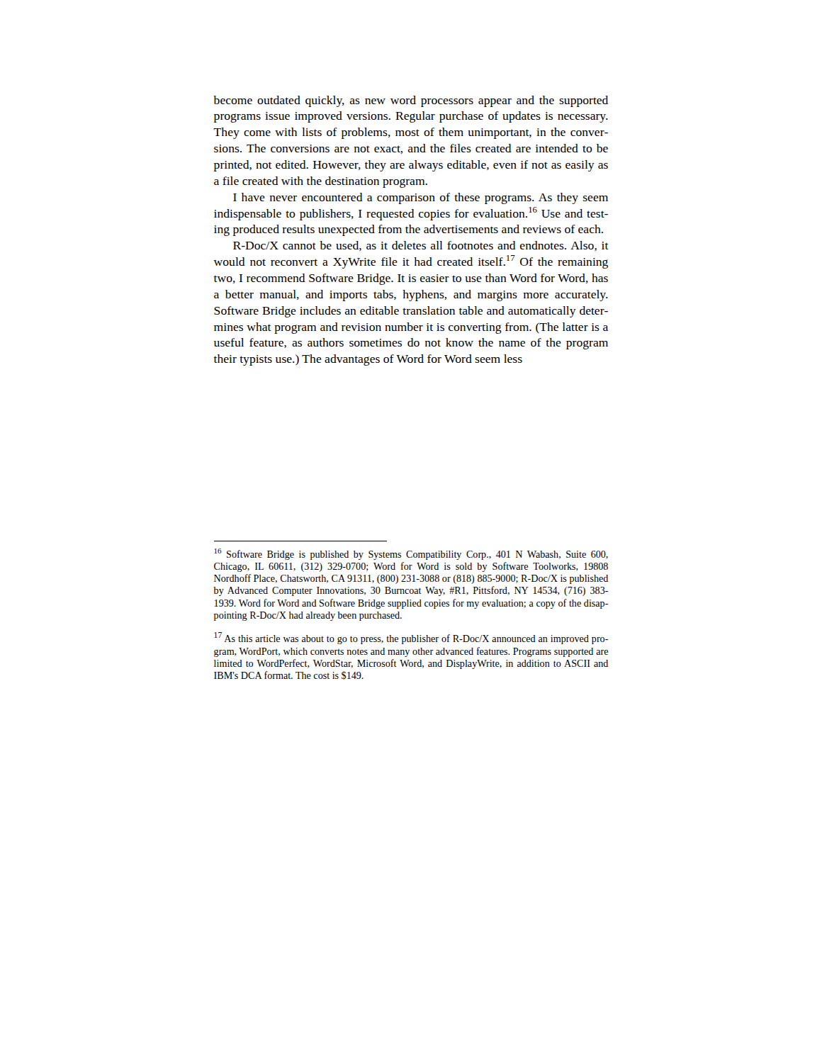become outdated quickly, as new word processors appear and the supported programs issue improved versions. Regular purchase of updates is necessary. They come with lists of problems, most of them unimportant, in the conversions. The conversions are not exact, and the files created are intended to be printed, not edited. However, they are always editable, even if not as easily as a file created with the destination program.
I have never encountered a comparison of these programs. As they seem indispensable to publishers, I requested copies for evaluation.16 Use and testing produced results unexpected from the advertisements and reviews of each.
R-Doc/X cannot be used, as it deletes all footnotes and endnotes. Also, it would not reconvert a XyWrite file it had created itself.17 Of the remaining two, I recommend Software Bridge. It is easier to use than Word for Word, has a better manual, and imports tabs, hyphens, and margins more accurately. Software Bridge includes an editable translation table and automatically determines what program and revision number it is converting from. (The latter is a useful feature, as authors sometimes do not know the name of the program their typists use.) The advantages of Word for Word seem less
16 Software Bridge is published by Systems Compatibility Corp., 401 N Wabash, Suite 600, Chicago, IL 60611, (312) 329-0700; Word for Word is sold by Software Toolworks, 19808 Nordhoff Place, Chatsworth, CA 91311, (800) 231-3088 or (818) 885-9000; R-Doc/X is published by Advanced Computer Innovations, 30 Burncoat Way, #R1, Pittsford, NY 14534, (716) 383-1939. Word for Word and Software Bridge supplied copies for my evaluation; a copy of the disappointing R-Doc/X had already been purchased.
17 As this article was about to go to press, the publisher of R-Doc/X announced an improved program, WordPort, which converts notes and many other advanced features. Programs supported are limited to WordPerfect, WordStar, Microsoft Word, and DisplayWrite, in addition to ASCII and IBM's DCA format. The cost is $149.